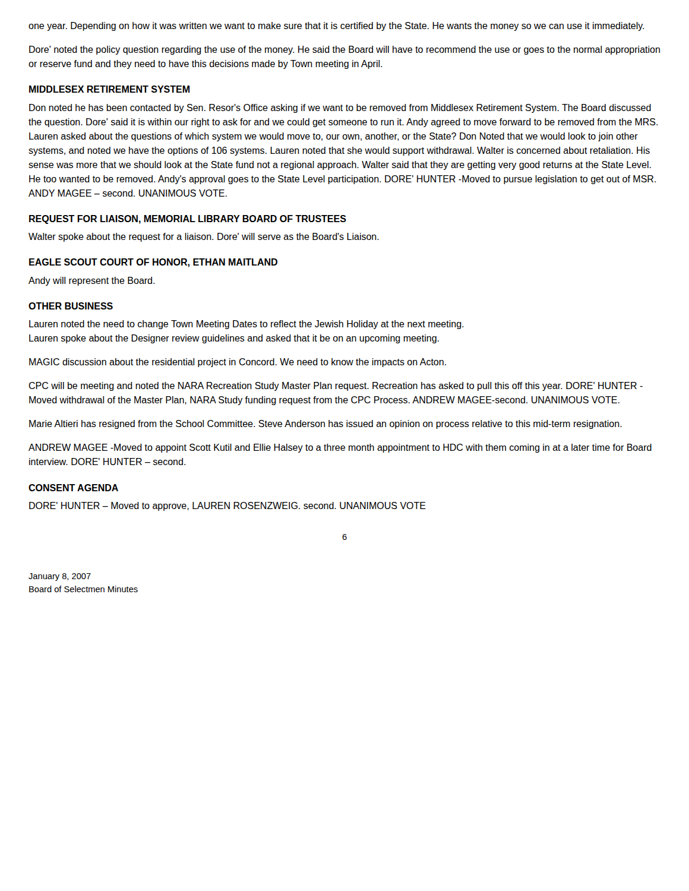one year. Depending on how it was written we want to make sure that it is certified by the State. He wants the money so we can use it immediately.
Dore' noted the policy question regarding the use of the money. He said the Board will have to recommend the use or goes to the normal appropriation or reserve fund and they need to have this decisions made by Town meeting in April.
Middlesex Retirement System
Don noted he has been contacted by Sen. Resor's Office asking if we want to be removed from Middlesex Retirement System. The Board discussed the question. Dore' said it is within our right to ask for and we could get someone to run it. Andy agreed to move forward to be removed from the MRS. Lauren asked about the questions of which system we would move to, our own, another, or the State? Don Noted that we would look to join other systems, and noted we have the options of 106 systems. Lauren noted that she would support withdrawal. Walter is concerned about retaliation. His sense was more that we should look at the State fund not a regional approach. Walter said that they are getting very good returns at the State Level. He too wanted to be removed. Andy's approval goes to the State Level participation. DORE' HUNTER -Moved to pursue legislation to get out of MSR. ANDY MAGEE – second. UNANIMOUS VOTE.
Request for Liaison, Memorial Library Board of Trustees
Walter spoke about the request for a liaison. Dore' will serve as the Board's Liaison.
Eagle Scout Court of Honor, Ethan Maitland
Andy will represent the Board.
Other Business
Lauren noted the need to change Town Meeting Dates to reflect the Jewish Holiday at the next meeting.
Lauren spoke about the Designer review guidelines and asked that it be on an upcoming meeting.
MAGIC discussion about the residential project in Concord. We need to know the impacts on Acton.
CPC will be meeting and noted the NARA Recreation Study Master Plan request. Recreation has asked to pull this off this year. DORE' HUNTER - Moved withdrawal of the Master Plan, NARA Study funding request from the CPC Process. ANDREW MAGEE-second. UNANIMOUS VOTE.
Marie Altieri has resigned from the School Committee. Steve Anderson has issued an opinion on process relative to this mid-term resignation.
ANDREW MAGEE -Moved to appoint Scott Kutil and Ellie Halsey to a three month appointment to HDC with them coming in at a later time for Board interview. DORE' HUNTER – second.
Consent Agenda
DORE' HUNTER – Moved to approve, LAUREN ROSENZWEIG. second. UNANIMOUS VOTE
6
January 8, 2007
Board of Selectmen Minutes